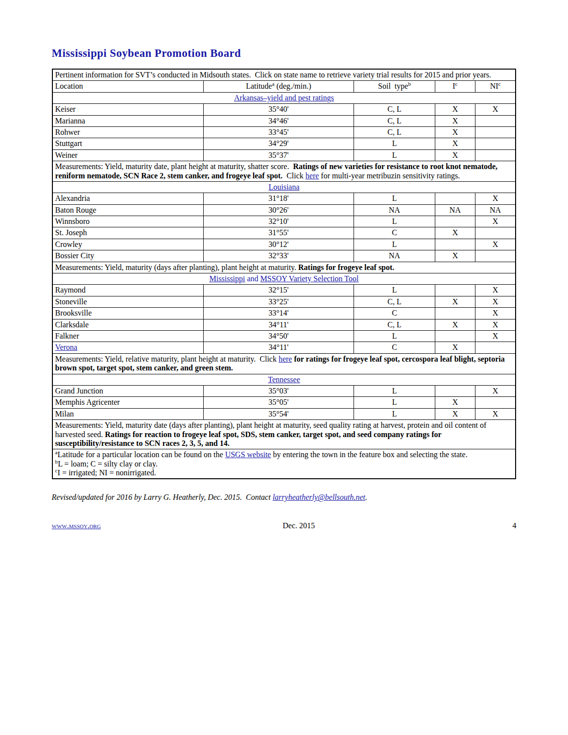Mississippi Soybean Promotion Board
| Pertinent information for SVT’s conducted in Midsouth states. Click on state name to retrieve variety trial results for 2015 and prior years. |
| Location | Latitude a (deg./min.) | Soil type b | I c | NI c |
| Arkansas–yield and pest ratings |
| Keiser | 35°40' | C, L | X | X |
| Marianna | 34°46' | C, L | X | |
| Rohwer | 33°45' | C, L | X | |
| Stuttgart | 34°29' | L | X | |
| Weiner | 35°37' | L | X | |
| Measurements: Yield, maturity date, plant height at maturity, shatter score. Ratings of new varieties for resistance to root knot nematode, reniform nematode, SCN Race 2, stem canker, and frogeye leaf spot. Click here for multi-year metribuzin sensitivity ratings. |
| Louisiana |
| Alexandria | 31°18' | L | | X |
| Baton Rouge | 30°26' | NA | NA | NA |
| Winnsboro | 32°10' | L | | X |
| St. Joseph | 31°55' | C | X | |
| Crowley | 30°12' | L | | X |
| Bossier City | 32°33' | NA | X | |
| Measurements: Yield, maturity (days after planting), plant height at maturity. Ratings for frogeye leaf spot. |
| Mississippi and MSSOY Variety Selection Tool |
| Raymond | 32°15' | L | | X |
| Stoneville | 33°25' | C, L | X | X |
| Brooksville | 33°14' | C | | X |
| Clarksdale | 34°11' | C, L | X | X |
| Falkner | 34°50' | L | | X |
| Verona | 34°11' | C | X | |
| Measurements: Yield, relative maturity, plant height at maturity. Click here for ratings for frogeye leaf spot, cercospora leaf blight, septoria brown spot, target spot, stem canker, and green stem. |
| Tennessee |
| Grand Junction | 35°03' | L | | X |
| Memphis Agricenter | 35°05' | L | X | |
| Milan | 35°54' | L | X | X |
| Measurements: Yield, maturity date (days after planting), plant height at maturity, seed quality rating at harvest, protein and oil content of harvested seed. Ratings for reaction to frogeye leaf spot, SDS, stem canker, target spot, and seed company ratings for susceptibility/resistance to SCN races 2, 3, 5, and 14. |
| a Latitude for a particular location can be found on the USGS website by entering the town in the feature box and selecting the state. b L = loam; C = silty clay or clay. c I = irrigated; NI = nonirrigated. |
Revised/updated for 2016 by Larry G. Heatherly, Dec. 2015. Contact larryheatherly@bellsouth.net.
www.mssoy.org Dec. 2015 4